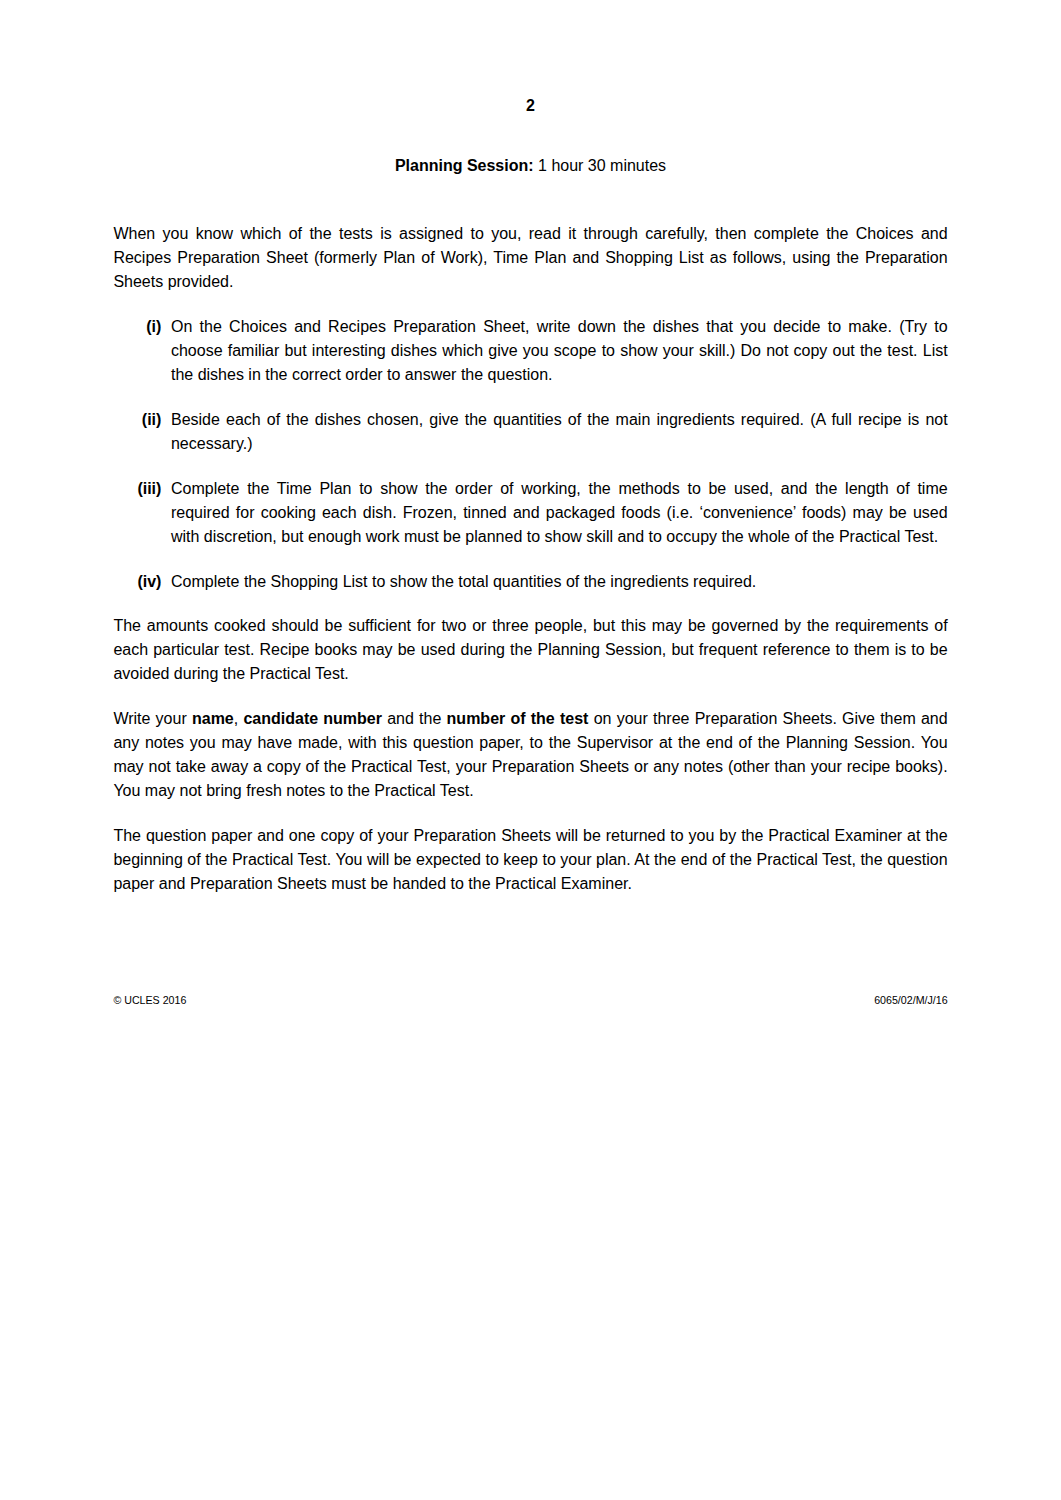2
Planning Session: 1 hour 30 minutes
When you know which of the tests is assigned to you, read it through carefully, then complete the Choices and Recipes Preparation Sheet (formerly Plan of Work), Time Plan and Shopping List as follows, using the Preparation Sheets provided.
(i) On the Choices and Recipes Preparation Sheet, write down the dishes that you decide to make. (Try to choose familiar but interesting dishes which give you scope to show your skill.) Do not copy out the test. List the dishes in the correct order to answer the question.
(ii) Beside each of the dishes chosen, give the quantities of the main ingredients required. (A full recipe is not necessary.)
(iii) Complete the Time Plan to show the order of working, the methods to be used, and the length of time required for cooking each dish. Frozen, tinned and packaged foods (i.e. ‘convenience’ foods) may be used with discretion, but enough work must be planned to show skill and to occupy the whole of the Practical Test.
(iv) Complete the Shopping List to show the total quantities of the ingredients required.
The amounts cooked should be sufficient for two or three people, but this may be governed by the requirements of each particular test. Recipe books may be used during the Planning Session, but frequent reference to them is to be avoided during the Practical Test.
Write your name, candidate number and the number of the test on your three Preparation Sheets. Give them and any notes you may have made, with this question paper, to the Supervisor at the end of the Planning Session. You may not take away a copy of the Practical Test, your Preparation Sheets or any notes (other than your recipe books). You may not bring fresh notes to the Practical Test.
The question paper and one copy of your Preparation Sheets will be returned to you by the Practical Examiner at the beginning of the Practical Test. You will be expected to keep to your plan. At the end of the Practical Test, the question paper and Preparation Sheets must be handed to the Practical Examiner.
© UCLES 2016 6065/02/M/J/16